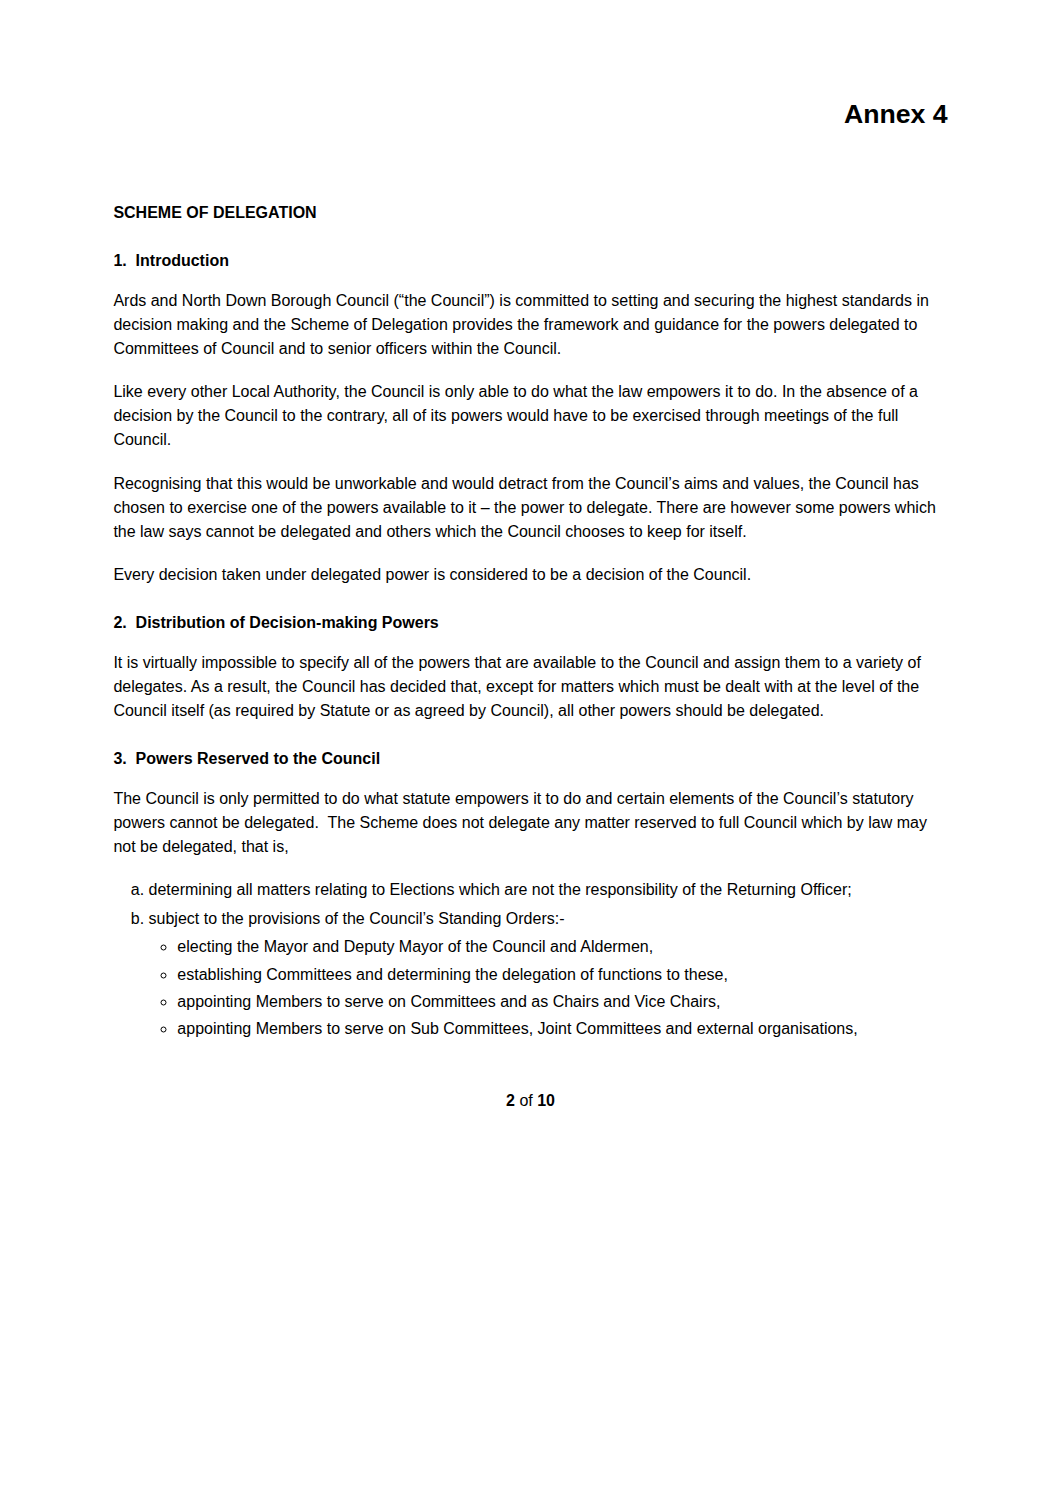Annex 4
SCHEME OF DELEGATION
1. Introduction
Ards and North Down Borough Council (“the Council”) is committed to setting and securing the highest standards in decision making and the Scheme of Delegation provides the framework and guidance for the powers delegated to Committees of Council and to senior officers within the Council.
Like every other Local Authority, the Council is only able to do what the law empowers it to do. In the absence of a decision by the Council to the contrary, all of its powers would have to be exercised through meetings of the full Council.
Recognising that this would be unworkable and would detract from the Council’s aims and values, the Council has chosen to exercise one of the powers available to it – the power to delegate. There are however some powers which the law says cannot be delegated and others which the Council chooses to keep for itself.
Every decision taken under delegated power is considered to be a decision of the Council.
2. Distribution of Decision-making Powers
It is virtually impossible to specify all of the powers that are available to the Council and assign them to a variety of delegates. As a result, the Council has decided that, except for matters which must be dealt with at the level of the Council itself (as required by Statute or as agreed by Council), all other powers should be delegated.
3. Powers Reserved to the Council
The Council is only permitted to do what statute empowers it to do and certain elements of the Council’s statutory powers cannot be delegated. The Scheme does not delegate any matter reserved to full Council which by law may not be delegated, that is,
determining all matters relating to Elections which are not the responsibility of the Returning Officer;
subject to the provisions of the Council’s Standing Orders:-
electing the Mayor and Deputy Mayor of the Council and Aldermen,
establishing Committees and determining the delegation of functions to these,
appointing Members to serve on Committees and as Chairs and Vice Chairs,
appointing Members to serve on Sub Committees, Joint Committees and external organisations,
2 of 10